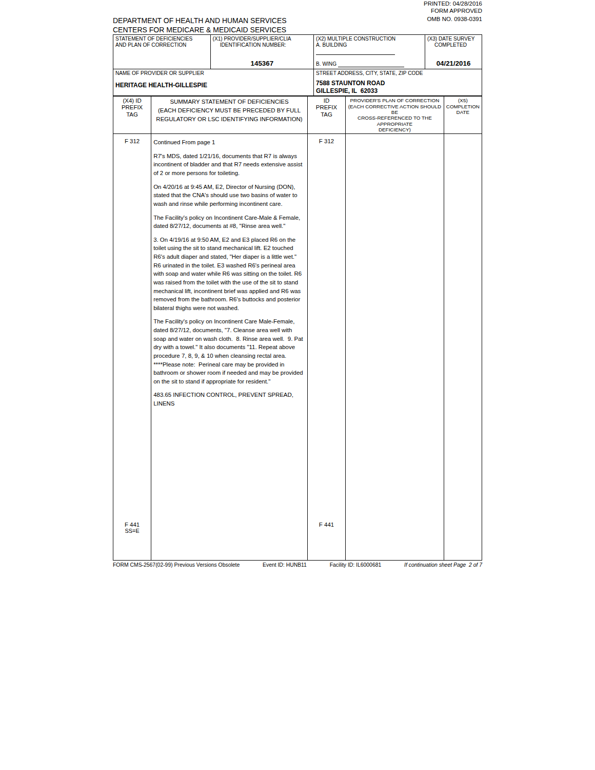PRINTED: 04/28/2016
FORM APPROVED
| Department of Health and Human Services Centers for Medicare & Medicaid Services | OMB NO. 0938-0391 |
| STATEMENT OF DEFICIENCIES AND PLAN OF CORRECTION | (X1) PROVIDER/SUPPLIER/CLIA IDENTIFICATION NUMBER: 145367 | (X2) MULTIPLE CONSTRUCTION A. BUILDING B. WING | (X3) DATE SURVEY COMPLETED 04/21/2016 |
| NAME OF PROVIDER OR SUPPLIER HERITAGE HEALTH-GILLESPIE | STREET ADDRESS, CITY, STATE, ZIP CODE 7588 STAUNTON ROAD GILLESPIE, IL 62033 |
| (X4) ID PREFIX TAG | SUMMARY STATEMENT OF DEFICIENCIES (EACH DEFICIENCY MUST BE PRECEDED BY FULL REGULATORY OR LSC IDENTIFYING INFORMATION) | ID PREFIX TAG | PROVIDER'S PLAN OF CORRECTION (EACH CORRECTIVE ACTION SHOULD BE CROSS-REFERENCED TO THE APPROPRIATE DEFICIENCY) | (X5) COMPLETION DATE |
| --- | --- | --- | --- | --- |
| F 312 F 441 SS=E | Continued From page 1 R7's MDS, dated 1/21/16, documents that R7 is always incontinent of bladder and that R7 needs extensive assist of 2 or more persons for toileting. On 4/20/16 at 9:45 AM, E2, Director of Nursing (DON), stated that the CNA's should use two basins of water to wash and rinse while performing incontinent care. The Facility's policy on Incontinent Care-Male & Female, dated 8/27/12, documents at #8, "Rinse area well." 3. On 4/19/16 at 9:50 AM, E2 and E3 placed R6 on the toilet using the sit to stand mechanical lift. E2 touched R6's adult diaper and stated, "Her diaper is a little wet." R6 urinated in the toilet. E3 washed R6's perineal area with soap and water while R6 was sitting on the toilet. R6 was raised from the toilet with the use of the sit to stand mechanical lift, incontinent brief was applied and R6 was removed from the bathroom. R6's buttocks and posterior bilateral thighs were not washed. The Facility's policy on Incontinent Care Male-Female, dated 8/27/12, documents, "7. Cleanse area well with soap and water on wash cloth. 8. Rinse area well. 9. Pat dry with a towel." It also documents "11. Repeat above procedure 7, 8, 9, & 10 when cleansing rectal area. ****Please note: Perineal care may be provided in bathroom or shower room if needed and may be provided on the sit to stand if appropriate for resident." 483.65 INFECTION CONTROL, PREVENT SPREAD, LINENS | F 312 F 441 | | |
FORM CMS-2567(02-99) Previous Versions Obsolete
Event ID: HUNB11
Facility ID: IL6000681
If continuation sheet Page 2 of 7